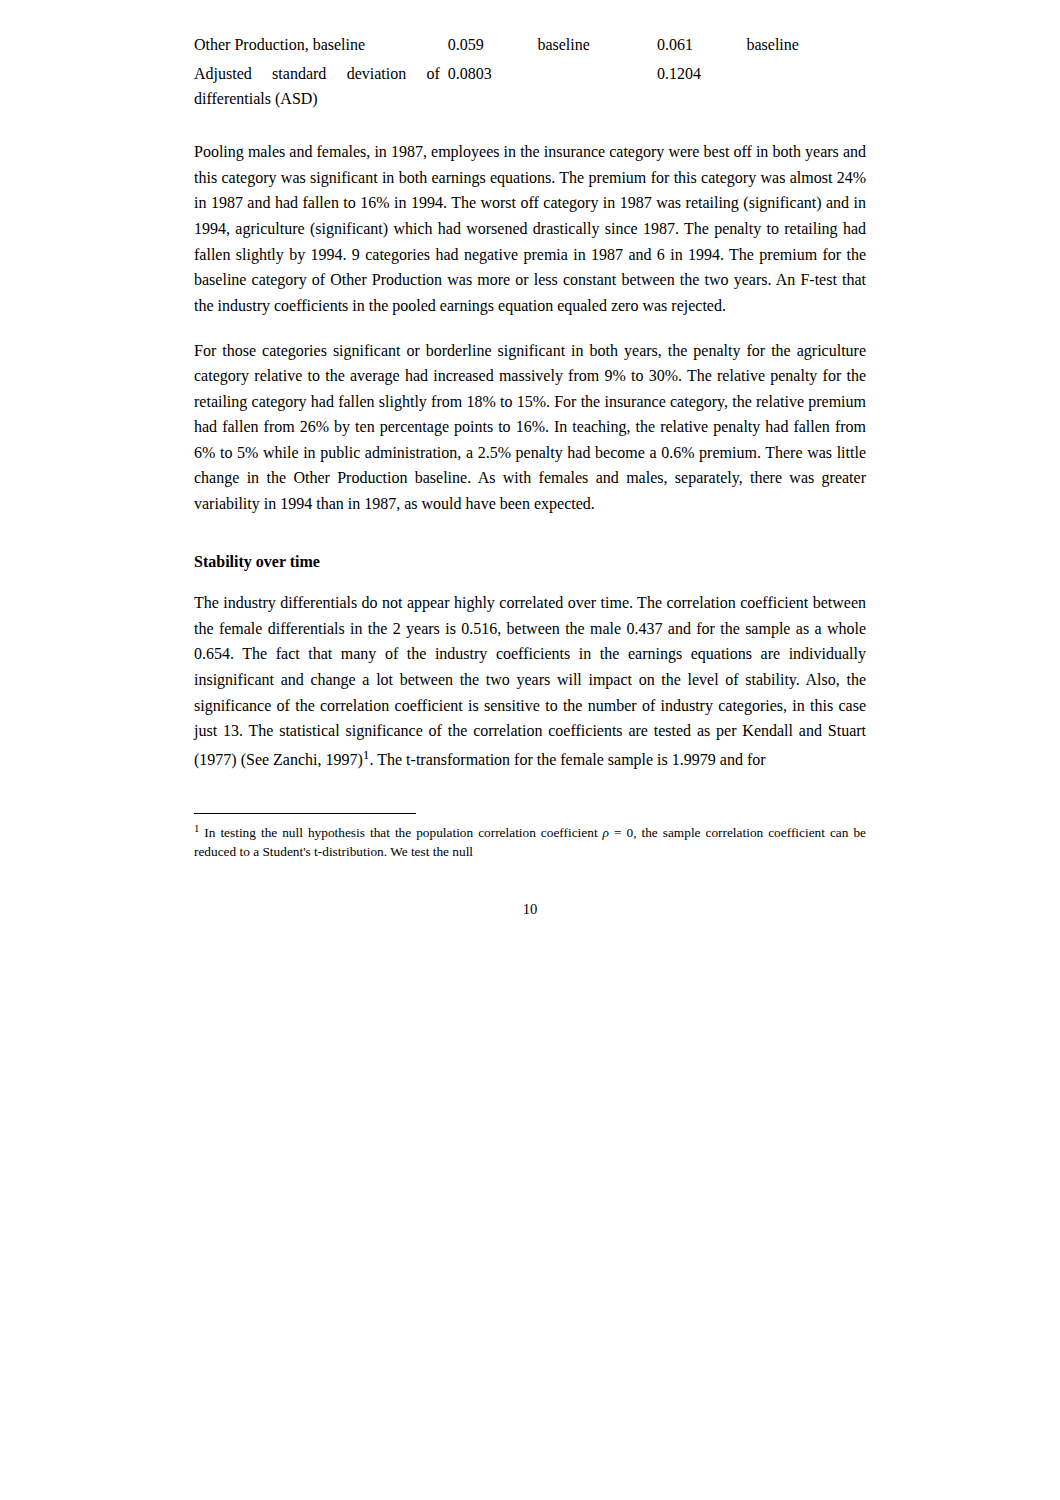| Other Production, baseline | 0.059 | baseline | 0.061 | baseline |
| Adjusted standard deviation of differentials (ASD) | 0.0803 | | 0.1204 | |
Pooling males and females, in 1987, employees in the insurance category were best off in both years and this category was significant in both earnings equations. The premium for this category was almost 24% in 1987 and had fallen to 16% in 1994. The worst off category in 1987 was retailing (significant) and in 1994, agriculture (significant) which had worsened drastically since 1987. The penalty to retailing had fallen slightly by 1994. 9 categories had negative premia in 1987 and 6 in 1994. The premium for the baseline category of Other Production was more or less constant between the two years. An F-test that the industry coefficients in the pooled earnings equation equaled zero was rejected.
For those categories significant or borderline significant in both years, the penalty for the agriculture category relative to the average had increased massively from 9% to 30%. The relative penalty for the retailing category had fallen slightly from 18% to 15%. For the insurance category, the relative premium had fallen from 26% by ten percentage points to 16%. In teaching, the relative penalty had fallen from 6% to 5% while in public administration, a 2.5% penalty had become a 0.6% premium. There was little change in the Other Production baseline. As with females and males, separately, there was greater variability in 1994 than in 1987, as would have been expected.
Stability over time
The industry differentials do not appear highly correlated over time. The correlation coefficient between the female differentials in the 2 years is 0.516, between the male 0.437 and for the sample as a whole 0.654. The fact that many of the industry coefficients in the earnings equations are individually insignificant and change a lot between the two years will impact on the level of stability. Also, the significance of the correlation coefficient is sensitive to the number of industry categories, in this case just 13. The statistical significance of the correlation coefficients are tested as per Kendall and Stuart (1977) (See Zanchi, 1997)1. The t-transformation for the female sample is 1.9979 and for
1 In testing the null hypothesis that the population correlation coefficient ρ = 0, the sample correlation coefficient can be reduced to a Student's t-distribution. We test the null
10